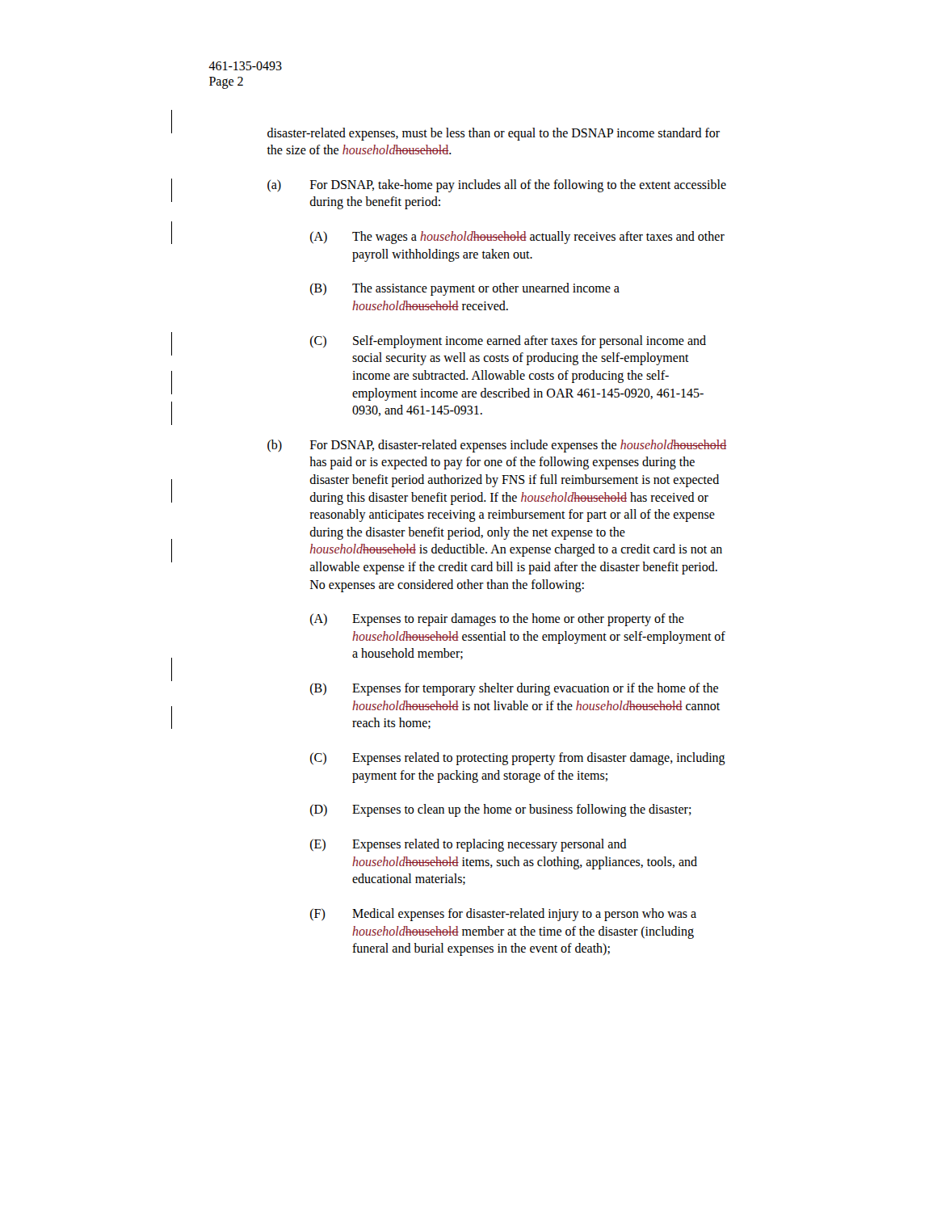461-135-0493
Page 2
disaster-related expenses, must be less than or equal to the DSNAP income standard for the size of the household household.
(a) For DSNAP, take-home pay includes all of the following to the extent accessible during the benefit period:
(A) The wages a household household actually receives after taxes and other payroll withholdings are taken out.
(B) The assistance payment or other unearned income a household household received.
(C) Self-employment income earned after taxes for personal income and social security as well as costs of producing the self-employment income are subtracted. Allowable costs of producing the self-employment income are described in OAR 461-145-0920, 461-145-0930, and 461-145-0931.
(b) For DSNAP, disaster-related expenses include expenses the household household has paid or is expected to pay for one of the following expenses during the disaster benefit period authorized by FNS if full reimbursement is not expected during this disaster benefit period. If the household household has received or reasonably anticipates receiving a reimbursement for part or all of the expense during the disaster benefit period, only the net expense to the household household is deductible. An expense charged to a credit card is not an allowable expense if the credit card bill is paid after the disaster benefit period. No expenses are considered other than the following:
(A) Expenses to repair damages to the home or other property of the household household essential to the employment or self-employment of a household member;
(B) Expenses for temporary shelter during evacuation or if the home of the household household is not livable or if the household household cannot reach its home;
(C) Expenses related to protecting property from disaster damage, including payment for the packing and storage of the items;
(D) Expenses to clean up the home or business following the disaster;
(E) Expenses related to replacing necessary personal and household household items, such as clothing, appliances, tools, and educational materials;
(F) Medical expenses for disaster-related injury to a person who was a household household member at the time of the disaster (including funeral and burial expenses in the event of death);